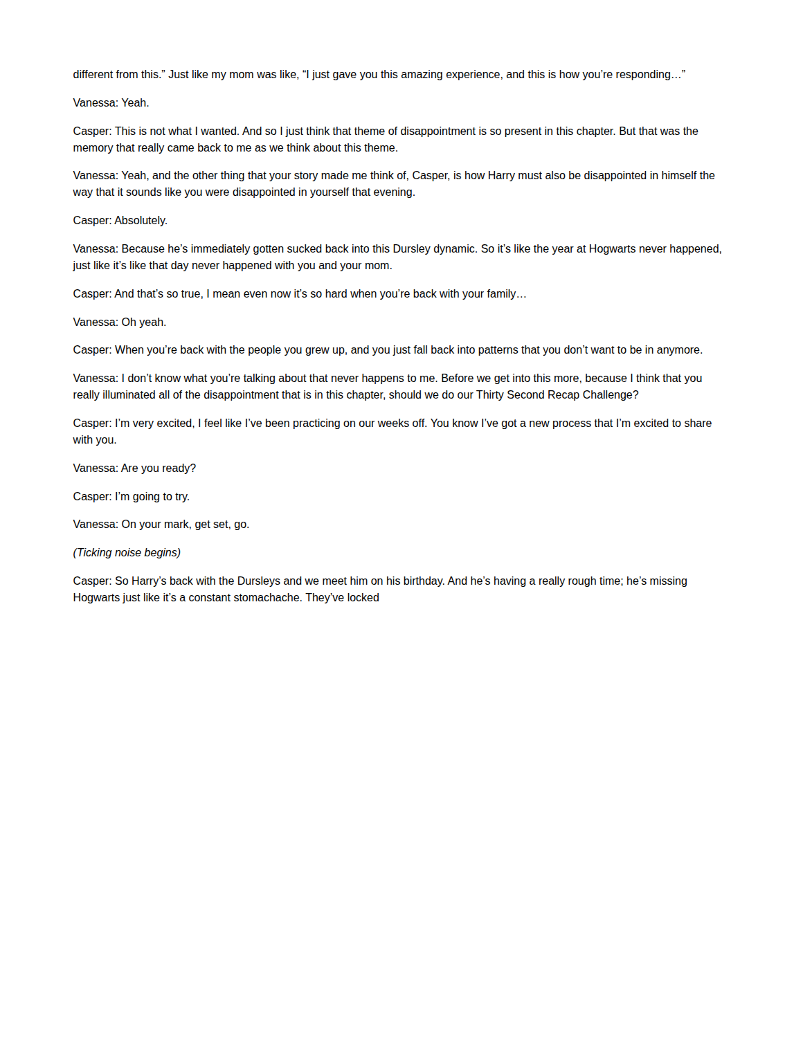different from this.” Just like my mom was like, “I just gave you this amazing experience, and this is how you’re responding…”
Vanessa: Yeah.
Casper: This is not what I wanted. And so I just think that theme of disappointment is so present in this chapter. But that was the memory that really came back to me as we think about this theme.
Vanessa: Yeah, and the other thing that your story made me think of, Casper, is how Harry must also be disappointed in himself the way that it sounds like you were disappointed in yourself that evening.
Casper: Absolutely.
Vanessa: Because he’s immediately gotten sucked back into this Dursley dynamic. So it’s like the year at Hogwarts never happened, just like it’s like that day never happened with you and your mom.
Casper: And that’s so true, I mean even now it’s so hard when you’re back with your family…
Vanessa: Oh yeah.
Casper: When you’re back with the people you grew up, and you just fall back into patterns that you don’t want to be in anymore.
Vanessa: I don’t know what you’re talking about that never happens to me. Before we get into this more, because I think that you really illuminated all of the disappointment that is in this chapter, should we do our Thirty Second Recap Challenge?
Casper: I’m very excited, I feel like I’ve been practicing on our weeks off. You know I’ve got a new process that I’m excited to share with you.
Vanessa: Are you ready?
Casper: I’m going to try.
Vanessa: On your mark, get set, go.
(Ticking noise begins)
Casper: So Harry’s back with the Dursleys and we meet him on his birthday. And he’s having a really rough time; he’s missing Hogwarts just like it’s a constant stomachache. They’ve locked